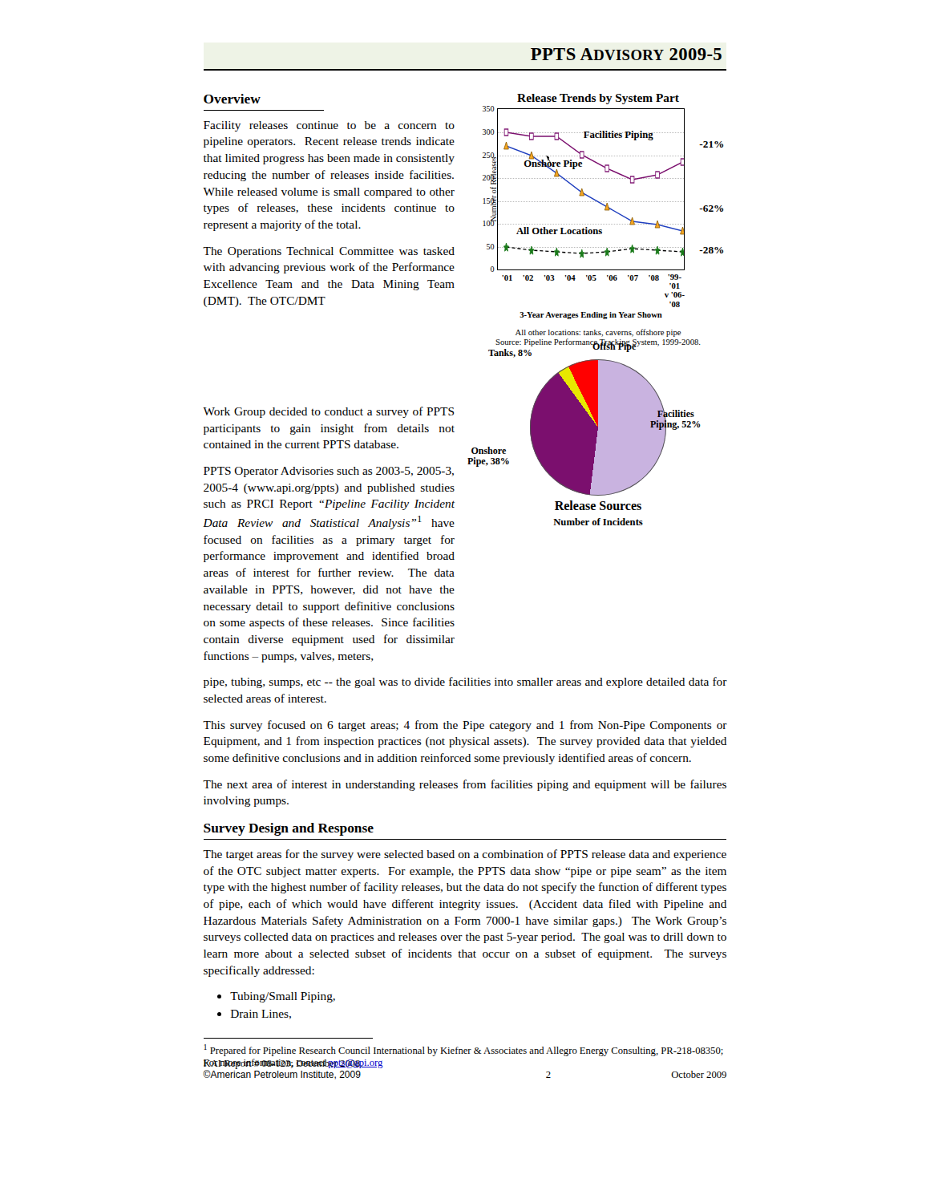PPTS ADVISORY 2009-5
Overview
Facility releases continue to be a concern to pipeline operators. Recent release trends indicate that limited progress has been made in consistently reducing the number of releases inside facilities. While released volume is small compared to other types of releases, these incidents continue to represent a majority of the total.
The Operations Technical Committee was tasked with advancing previous work of the Performance Excellence Team and the Data Mining Team (DMT). The OTC/DMT
Release Trends by System Part
Number of Releases
350 300 250 200 150 100 50 0
Facilities Piping
Onshore Pipe
All Other Locations
-21%
-62%
-28%
'01'02'03'04'05'06'07'08 '99-'01
v '06-
'08
3-Year Averages Ending in Year Shown
All other locations: tanks, caverns, offshore pipe
Source: Pipeline Performance Tracking System, 1999-2008.
Tanks, 8%
Offsh Pipe
Facilities
Piping, 52%
Onshore
Pipe, 38%
Release Sources
Number of Incidents
Work Group decided to conduct a survey of PPTS participants to gain insight from details not contained in the current PPTS database.
PPTS Operator Advisories such as 2003-5, 2005-3, 2005-4 (www.api.org/ppts) and published studies such as PRCI Report “Pipeline Facility Incident Data Review and Statistical Analysis”1 have focused on facilities as a primary target for performance improvement and identified broad areas of interest for further review. The data available in PPTS, however, did not have the necessary detail to support definitive conclusions on some aspects of these releases. Since facilities contain diverse equipment used for dissimilar functions – pumps, valves, meters,
pipe, tubing, sumps, etc -- the goal was to divide facilities into smaller areas and explore detailed data for selected areas of interest.
This survey focused on 6 target areas; 4 from the Pipe category and 1 from Non-Pipe Components or Equipment, and 1 from inspection practices (not physical assets). The survey provided data that yielded some definitive conclusions and in addition reinforced some previously identified areas of concern.
The next area of interest in understanding releases from facilities piping and equipment will be failures involving pumps.
Survey Design and Response
The target areas for the survey were selected based on a combination of PPTS release data and experience of the OTC subject matter experts. For example, the PPTS data show “pipe or pipe seam” as the item type with the highest number of facility releases, but the data do not specify the function of different types of pipe, each of which would have different integrity issues. (Accident data filed with Pipeline and Hazardous Materials Safety Administration on a Form 7000-1 have similar gaps.) The Work Group’s surveys collected data on practices and releases over the past 5-year period. The goal was to drill down to learn more about a selected subset of incidents that occur on a subset of equipment. The surveys specifically addressed:
Tubing/Small Piping,
Drain Lines,
1 Prepared for Pipeline Research Council International by Kiefner & Associates and Allegro Energy Consulting, PR-218-08350; KAI Report # 08-123; December 2008.
For more information, contact ppts@api.org
©American Petroleum Institute, 2009
2
October 2009